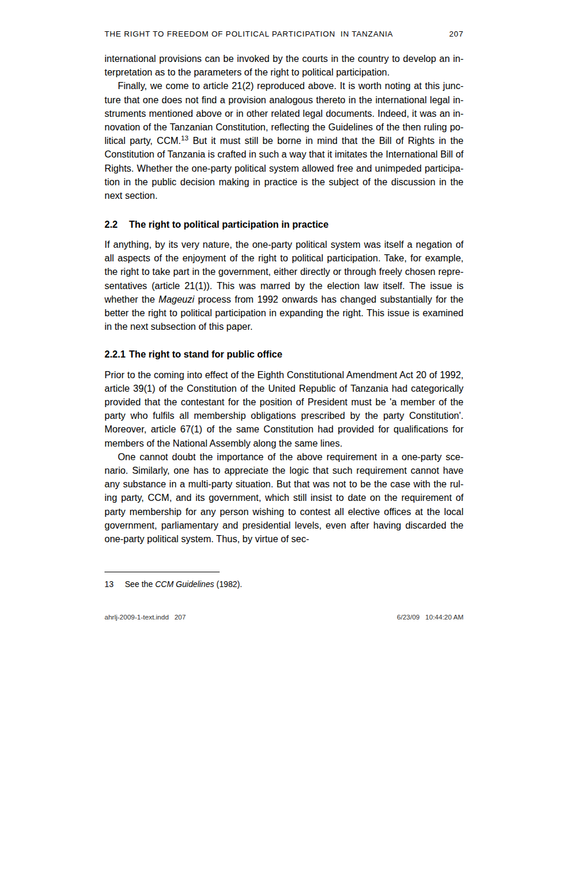The right to freedom of political participation in Tanzania 207
international provisions can be invoked by the courts in the country to develop an interpretation as to the parameters of the right to political participation.
Finally, we come to article 21(2) reproduced above. It is worth noting at this juncture that one does not find a provision analogous thereto in the international legal instruments mentioned above or in other related legal documents. Indeed, it was an innovation of the Tanzanian Constitution, reflecting the Guidelines of the then ruling political party, CCM.13 But it must still be borne in mind that the Bill of Rights in the Constitution of Tanzania is crafted in such a way that it imitates the International Bill of Rights. Whether the one-party political system allowed free and unimpeded participation in the public decision making in practice is the subject of the discussion in the next section.
2.2 The right to political participation in practice
If anything, by its very nature, the one-party political system was itself a negation of all aspects of the enjoyment of the right to political participation. Take, for example, the right to take part in the government, either directly or through freely chosen representatives (article 21(1)). This was marred by the election law itself. The issue is whether the Mageuzi process from 1992 onwards has changed substantially for the better the right to political participation in expanding the right. This issue is examined in the next subsection of this paper.
2.2.1 The right to stand for public office
Prior to the coming into effect of the Eighth Constitutional Amendment Act 20 of 1992, article 39(1) of the Constitution of the United Republic of Tanzania had categorically provided that the contestant for the position of President must be 'a member of the party who fulfils all membership obligations prescribed by the party Constitution'. Moreover, article 67(1) of the same Constitution had provided for qualifications for members of the National Assembly along the same lines.
One cannot doubt the importance of the above requirement in a one-party scenario. Similarly, one has to appreciate the logic that such requirement cannot have any substance in a multi-party situation. But that was not to be the case with the ruling party, CCM, and its government, which still insist to date on the requirement of party membership for any person wishing to contest all elective offices at the local government, parliamentary and presidential levels, even after having discarded the one-party political system. Thus, by virtue of sec-
13 See the CCM Guidelines (1982).
ahrlj-2009-1-text.indd 207 6/23/09 10:44:20 AM